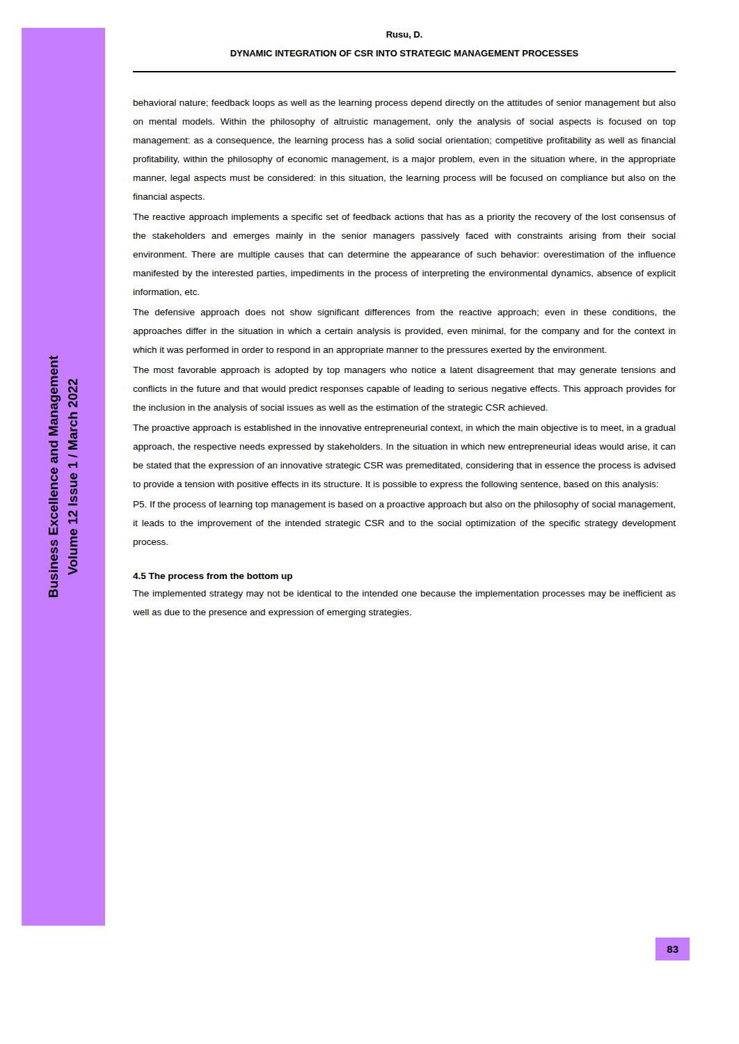Business Excellence and Management
Volume 12 Issue 1 / March 2022
Rusu, D.
DYNAMIC INTEGRATION OF CSR INTO STRATEGIC MANAGEMENT PROCESSES
behavioral nature; feedback loops as well as the learning process depend directly on the attitudes of senior management but also on mental models. Within the philosophy of altruistic management, only the analysis of social aspects is focused on top management: as a consequence, the learning process has a solid social orientation; competitive profitability as well as financial profitability, within the philosophy of economic management, is a major problem, even in the situation where, in the appropriate manner, legal aspects must be considered: in this situation, the learning process will be focused on compliance but also on the financial aspects.
The reactive approach implements a specific set of feedback actions that has as a priority the recovery of the lost consensus of the stakeholders and emerges mainly in the senior managers passively faced with constraints arising from their social environment. There are multiple causes that can determine the appearance of such behavior: overestimation of the influence manifested by the interested parties, impediments in the process of interpreting the environmental dynamics, absence of explicit information, etc.
The defensive approach does not show significant differences from the reactive approach; even in these conditions, the approaches differ in the situation in which a certain analysis is provided, even minimal, for the company and for the context in which it was performed in order to respond in an appropriate manner to the pressures exerted by the environment.
The most favorable approach is adopted by top managers who notice a latent disagreement that may generate tensions and conflicts in the future and that would predict responses capable of leading to serious negative effects. This approach provides for the inclusion in the analysis of social issues as well as the estimation of the strategic CSR achieved.
The proactive approach is established in the innovative entrepreneurial context, in which the main objective is to meet, in a gradual approach, the respective needs expressed by stakeholders. In the situation in which new entrepreneurial ideas would arise, it can be stated that the expression of an innovative strategic CSR was premeditated, considering that in essence the process is advised to provide a tension with positive effects in its structure. It is possible to express the following sentence, based on this analysis:
P5. If the process of learning top management is based on a proactive approach but also on the philosophy of social management, it leads to the improvement of the intended strategic CSR and to the social optimization of the specific strategy development process.
4.5 The process from the bottom up
The implemented strategy may not be identical to the intended one because the implementation processes may be inefficient as well as due to the presence and expression of emerging strategies.
83